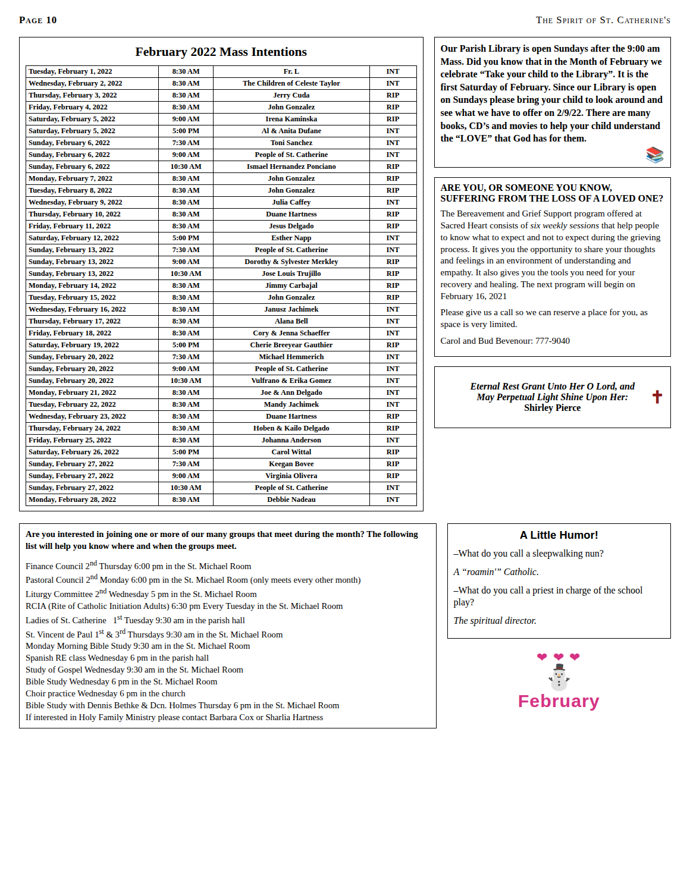Page 10 The Spirit of St. Catherine's
February 2022 Mass Intentions
| Tuesday, February 1, 2022 | 8:30 AM | Fr. L | INT |
| Wednesday, February 2, 2022 | 8:30 AM | The Children of Celeste Taylor | INT |
| Thursday, February 3, 2022 | 8:30 AM | Jerry Cuda | RIP |
| Friday, February 4, 2022 | 8:30 AM | John Gonzalez | RIP |
| Saturday, February 5, 2022 | 9:00 AM | Irena Kaminska | RIP |
| Saturday, February 5, 2022 | 5:00 PM | Al & Anita Dufane | INT |
| Sunday, February 6, 2022 | 7:30 AM | Toni Sanchez | INT |
| Sunday, February 6, 2022 | 9:00 AM | People of St. Catherine | INT |
| Sunday, February 6, 2022 | 10:30 AM | Ismael Hernandez Ponciano | RIP |
| Monday, February 7, 2022 | 8:30 AM | John Gonzalez | RIP |
| Tuesday, February 8, 2022 | 8:30 AM | John Gonzalez | RIP |
| Wednesday, February 9, 2022 | 8:30 AM | Julia Caffey | INT |
| Thursday, February 10, 2022 | 8:30 AM | Duane Hartness | RIP |
| Friday, February 11, 2022 | 8:30 AM | Jesus Delgado | RIP |
| Saturday, February 12, 2022 | 5:00 PM | Esther Napp | INT |
| Sunday, February 13, 2022 | 7:30 AM | People of St. Catherine | INT |
| Sunday, February 13, 2022 | 9:00 AM | Dorothy & Sylvester Merkley | RIP |
| Sunday, February 13, 2022 | 10:30 AM | Jose Louis Trujillo | RIP |
| Monday, February 14, 2022 | 8:30 AM | Jimmy Carbajal | RIP |
| Tuesday, February 15, 2022 | 8:30 AM | John Gonzalez | RIP |
| Wednesday, February 16, 2022 | 8:30 AM | Janusz Jachimek | INT |
| Thursday, February 17, 2022 | 8:30 AM | Alana Bell | INT |
| Friday, February 18, 2022 | 8:30 AM | Cory & Jenna Schaeffer | INT |
| Saturday, February 19, 2022 | 5:00 PM | Cherie Breeyear Gauthier | RIP |
| Sunday, February 20, 2022 | 7:30 AM | Michael Hemmerich | INT |
| Sunday, February 20, 2022 | 9:00 AM | People of St. Catherine | INT |
| Sunday, February 20, 2022 | 10:30 AM | Vulfrano & Erika Gomez | INT |
| Monday, February 21, 2022 | 8:30 AM | Joe & Ann Delgado | INT |
| Tuesday, February 22, 2022 | 8:30 AM | Mandy Jachimek | INT |
| Wednesday, February 23, 2022 | 8:30 AM | Duane Hartness | RIP |
| Thursday, February 24, 2022 | 8:30 AM | Hoben & Kailo Delgado | RIP |
| Friday, February 25, 2022 | 8:30 AM | Johanna Anderson | INT |
| Saturday, February 26, 2022 | 5:00 PM | Carol Wittal | RIP |
| Sunday, February 27, 2022 | 7:30 AM | Keegan Bovee | RIP |
| Sunday, February 27, 2022 | 9:00 AM | Virginia Olivera | RIP |
| Sunday, February 27, 2022 | 10:30 AM | People of St. Catherine | INT |
| Monday, February 28, 2022 | 8:30 AM | Debbie Nadeau | INT |
Our Parish Library is open Sundays after the 9:00 am Mass. Did you know that in the Month of February we celebrate “Take your child to the Library”. It is the first Saturday of February. Since our Library is open on Sundays please bring your child to look around and see what we have to offer on 2/9/22. There are many books, CD’s and movies to help your child understand the “LOVE” that God has for them.
📚
Are you, or someone you know, suffering from the loss of a loved one?
The Bereavement and Grief Support program offered at Sacred Heart consists of six weekly sessions that help people to know what to expect and not to expect during the grieving process. It gives you the opportunity to share your thoughts and feelings in an environment of understanding and empathy. It also gives you the tools you need for your recovery and healing. The next program will begin on February 16, 2021
Please give us a call so we can reserve a place for you, as space is very limited.
Carol and Bud Bevenour: 777-9040
✝
Eternal Rest Grant Unto Her O Lord, and
May Perpetual Light Shine Upon Her:
Shirley Pierce
Are you interested in joining one or more of our many groups that meet during the month? The following list will help you know where and when the groups meet.
Finance Council 2nd Thursday 6:00 pm in the St. Michael Room
Pastoral Council 2nd Monday 6:00 pm in the St. Michael Room (only meets every other month)
Liturgy Committee 2nd Wednesday 5 pm in the St. Michael Room
RCIA (Rite of Catholic Initiation Adults) 6:30 pm Every Tuesday in the St. Michael Room
Ladies of St. Catherine 1st Tuesday 9:30 am in the parish hall
St. Vincent de Paul 1st & 3rd Thursdays 9:30 am in the St. Michael Room
Monday Morning Bible Study 9:30 am in the St. Michael Room
Spanish RE class Wednesday 6 pm in the parish hall
Study of Gospel Wednesday 9:30 am in the St. Michael Room
Bible Study Wednesday 6 pm in the St. Michael Room
Choir practice Wednesday 6 pm in the church
Bible Study with Dennis Bethke & Dcn. Holmes Thursday 6 pm in the St. Michael Room
If interested in Holy Family Ministry please contact Barbara Cox or Sharlia Hartness
A Little Humor!
–What do you call a sleepwalking nun?
A “roamin'” Catholic.
–What do you call a priest in charge of the school play?
The spiritual director.
❤ ❤ ❤
⛄
February